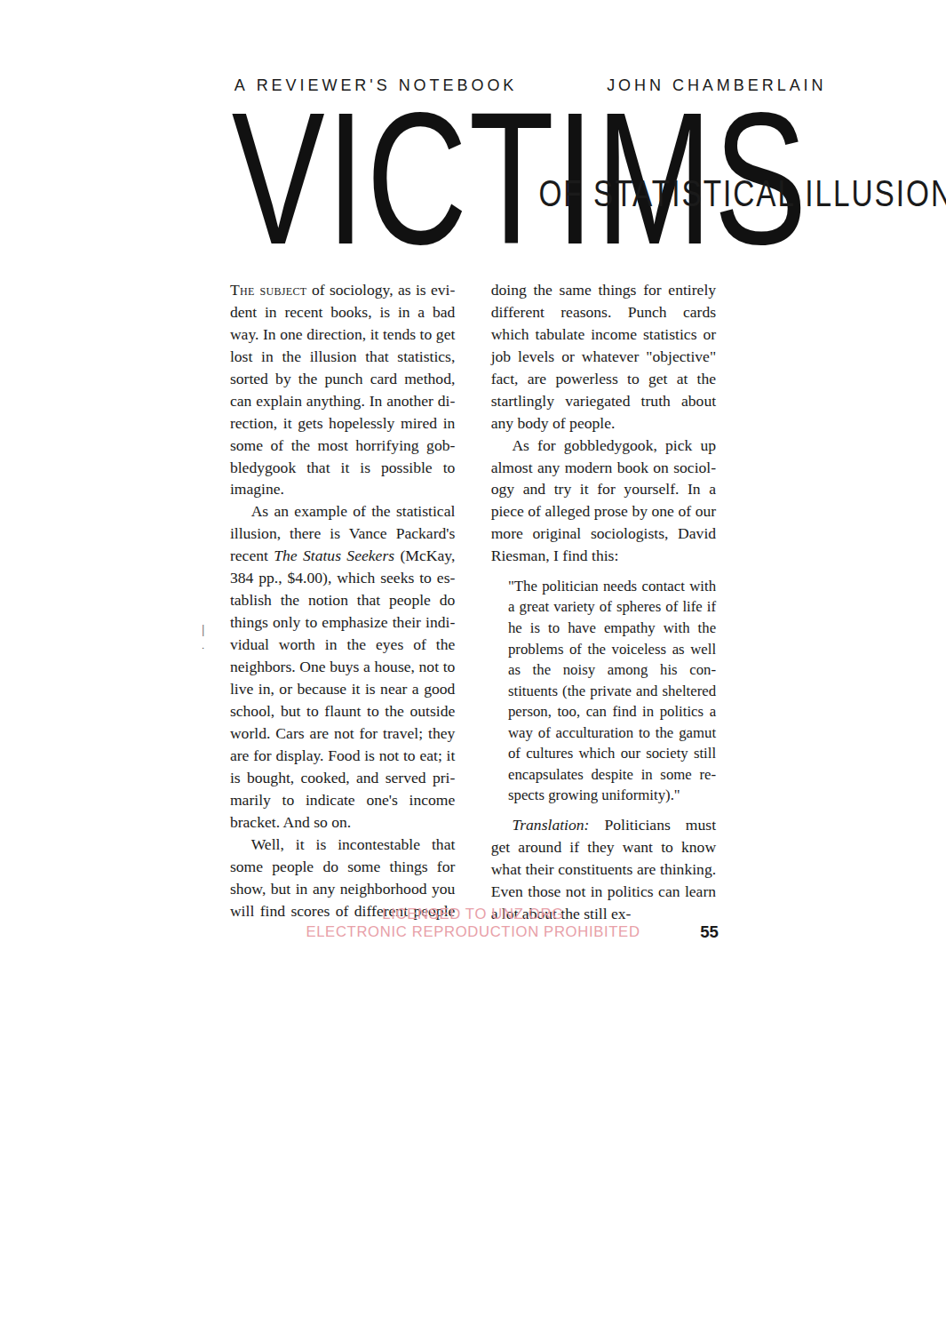A REVIEWER'S NOTEBOOK JOHN CHAMBERLAIN
VICTIMS
OF STATISTICAL ILLUSION
The subject of sociology, as is evident in recent books, is in a bad way. In one direction, it tends to get lost in the illusion that statistics, sorted by the punch card method, can explain anything. In another direction, it gets hopelessly mired in some of the most horrifying gobbledygook that it is possible to imagine.
As an example of the statistical illusion, there is Vance Packard's recent The Status Seekers (McKay, 384 pp., $4.00), which seeks to establish the notion that people do things only to emphasize their individual worth in the eyes of the neighbors. One buys a house, not to live in, or because it is near a good school, but to flaunt to the outside world. Cars are not for travel; they are for display. Food is not to eat; it is bought, cooked, and served primarily to indicate one's income bracket. And so on.
Well, it is incontestable that some people do some things for show, but in any neighborhood you will find scores of different people doing the same things for entirely different reasons. Punch cards which tabulate income statistics or job levels or whatever "objective" fact, are powerless to get at the startlingly variegated truth about any body of people.
As for gobbledygook, pick up almost any modern book on sociology and try it for yourself. In a piece of alleged prose by one of our more original sociologists, David Riesman, I find this:
"The politician needs contact with a great variety of spheres of life if he is to have empathy with the problems of the voiceless as well as the noisy among his constituents (the private and sheltered person, too, can find in politics a way of acculturation to the gamut of cultures which our society still encapsulates despite in some respects growing uniformity)."
Translation: Politicians must get around if they want to know what their constituents are thinking. Even those not in politics can learn a lot about the still ex-
|
.
LICENSED TO UNZ.ORG
ELECTRONIC REPRODUCTION PROHIBITED
55